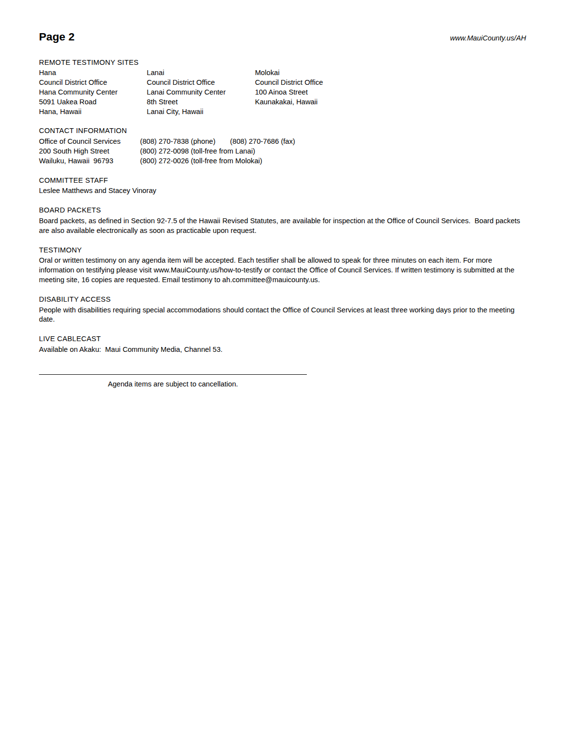Page 2
www.MauiCounty.us/AH
REMOTE TESTIMONY SITES
| Hana | Lanai | Molokai |
| Council District Office | Council District Office | Council District Office |
| Hana Community Center | Lanai Community Center | 100 Ainoa Street |
| 5091 Uakea Road | 8th Street | Kaunakakai, Hawaii |
| Hana, Hawaii | Lanai City, Hawaii | |
CONTACT INFORMATION
| Office of Council Services | (808) 270-7838 (phone) | (808) 270-7686 (fax) |
| 200 South High Street | (800) 272-0098 (toll-free from Lanai) |
| Wailuku, Hawaii 96793 | (800) 272-0026 (toll-free from Molokai) |
COMMITTEE STAFF
Leslee Matthews and Stacey Vinoray
BOARD PACKETS
Board packets, as defined in Section 92-7.5 of the Hawaii Revised Statutes, are available for inspection at the Office of Council Services. Board packets are also available electronically as soon as practicable upon request.
TESTIMONY
Oral or written testimony on any agenda item will be accepted. Each testifier shall be allowed to speak for three minutes on each item. For more information on testifying please visit www.MauiCounty.us/how-to-testify or contact the Office of Council Services. If written testimony is submitted at the meeting site, 16 copies are requested. Email testimony to ah.committee@mauicounty.us.
DISABILITY ACCESS
People with disabilities requiring special accommodations should contact the Office of Council Services at least three working days prior to the meeting date.
LIVE CABLECAST
Available on Akaku: Maui Community Media, Channel 53.
Agenda items are subject to cancellation.